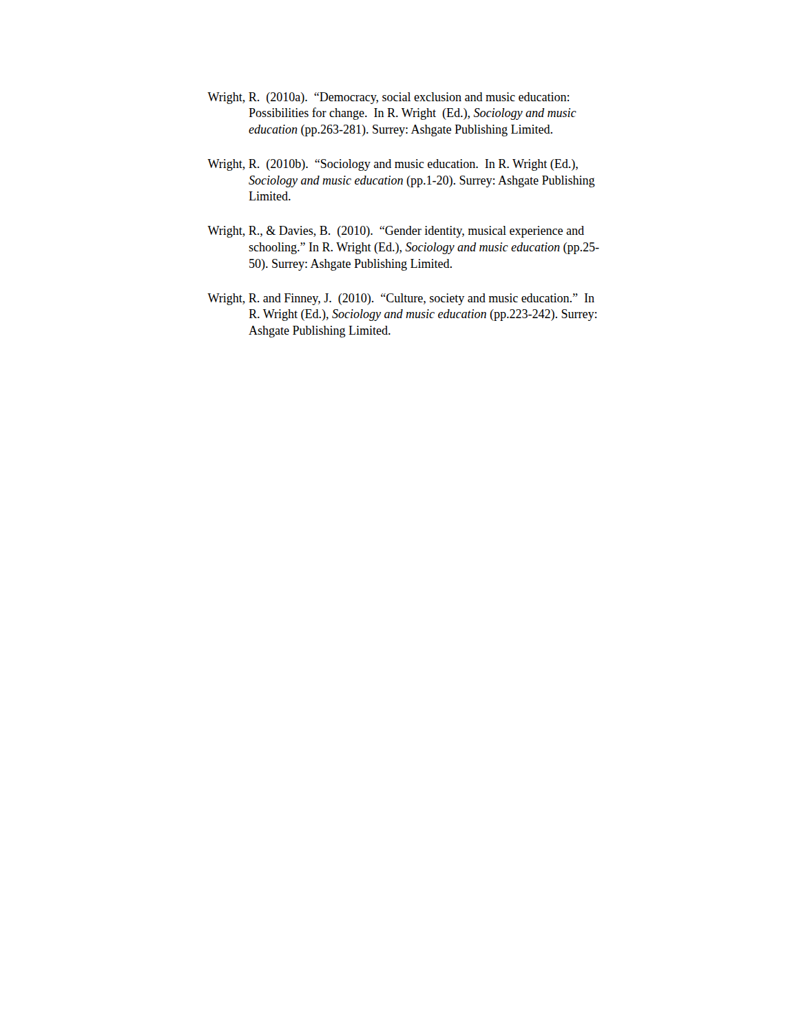Wright, R. (2010a). “Democracy, social exclusion and music education: Possibilities for change. In R. Wright (Ed.), Sociology and music education (pp.263-281). Surrey: Ashgate Publishing Limited.
Wright, R. (2010b). “Sociology and music education. In R. Wright (Ed.), Sociology and music education (pp.1-20). Surrey: Ashgate Publishing Limited.
Wright, R., & Davies, B. (2010). “Gender identity, musical experience and schooling.” In R. Wright (Ed.), Sociology and music education (pp.25-50). Surrey: Ashgate Publishing Limited.
Wright, R. and Finney, J. (2010). “Culture, society and music education.” In R. Wright (Ed.), Sociology and music education (pp.223-242). Surrey: Ashgate Publishing Limited.